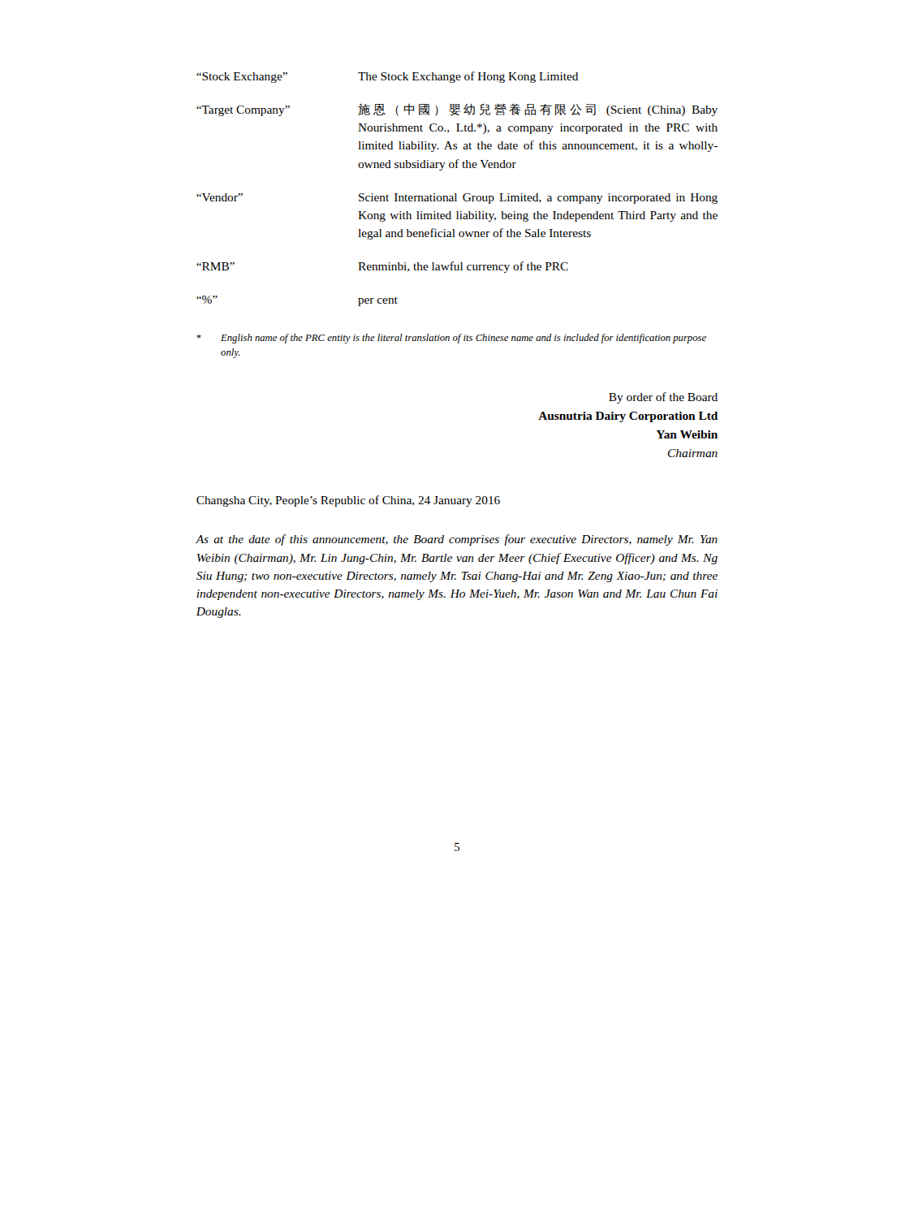| “Stock Exchange” | The Stock Exchange of Hong Kong Limited |
| “Target Company” | 施恩（中國）嬰幼兒營養品有限公司 (Scient (China) Baby Nourishment Co., Ltd.*), a company incorporated in the PRC with limited liability. As at the date of this announcement, it is a wholly-owned subsidiary of the Vendor |
| “Vendor” | Scient International Group Limited, a company incorporated in Hong Kong with limited liability, being the Independent Third Party and the legal and beneficial owner of the Sale Interests |
| “RMB” | Renminbi, the lawful currency of the PRC |
| “%” | per cent |
* English name of the PRC entity is the literal translation of its Chinese name and is included for identification purpose only.
By order of the Board
Ausnutria Dairy Corporation Ltd
Yan Weibin
Chairman
Changsha City, People’s Republic of China, 24 January 2016
As at the date of this announcement, the Board comprises four executive Directors, namely Mr. Yan Weibin (Chairman), Mr. Lin Jung-Chin, Mr. Bartle van der Meer (Chief Executive Officer) and Ms. Ng Siu Hung; two non-executive Directors, namely Mr. Tsai Chang-Hai and Mr. Zeng Xiao-Jun; and three independent non-executive Directors, namely Ms. Ho Mei-Yueh, Mr. Jason Wan and Mr. Lau Chun Fai Douglas.
5